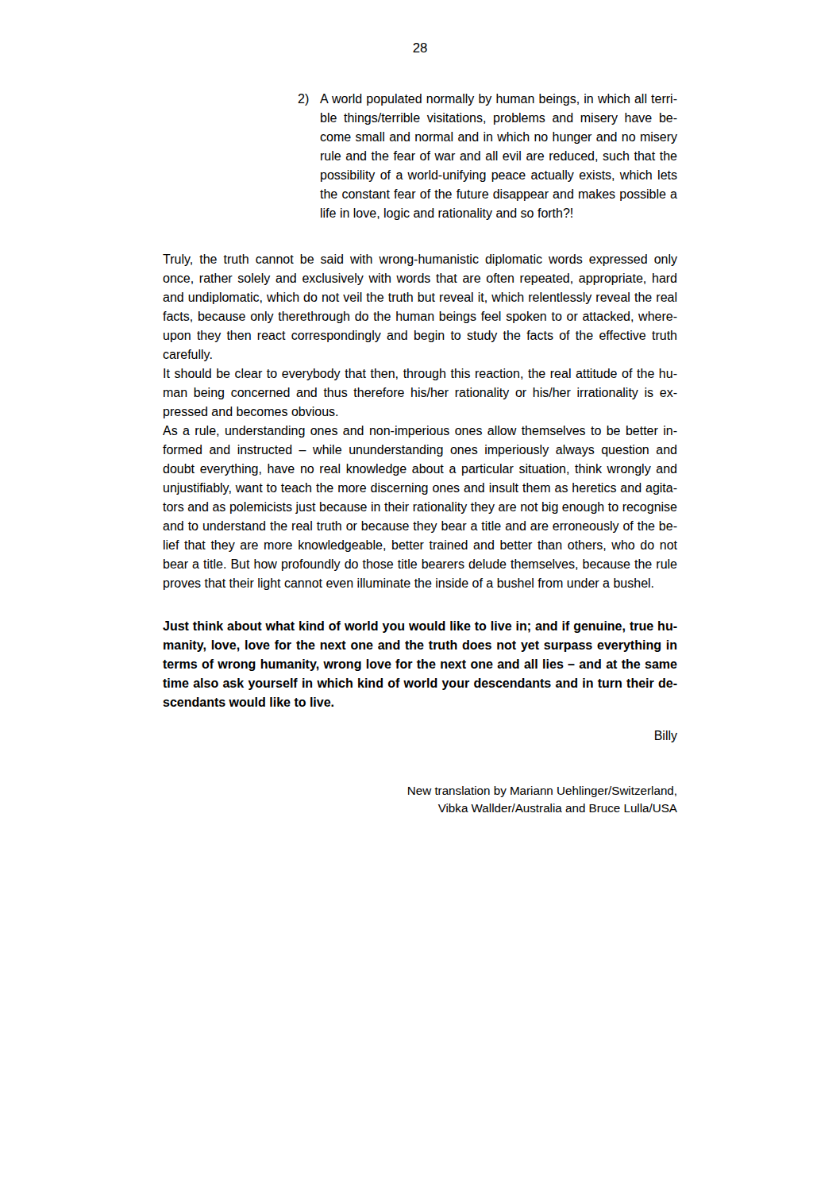28
2) A world populated normally by human beings, in which all terrible things/terrible visitations, problems and misery have become small and normal and in which no hunger and no misery rule and the fear of war and all evil are reduced, such that the possibility of a world-unifying peace actually exists, which lets the constant fear of the future disappear and makes possible a life in love, logic and rationality and so forth?!
Truly, the truth cannot be said with wrong-humanistic diplomatic words expressed only once, rather solely and exclusively with words that are often repeated, appropriate, hard and undiplomatic, which do not veil the truth but reveal it, which relentlessly reveal the real facts, because only therethrough do the human beings feel spoken to or attacked, whereupon they then react correspondingly and begin to study the facts of the effective truth carefully.
It should be clear to everybody that then, through this reaction, the real attitude of the human being concerned and thus therefore his/her rationality or his/her irrationality is expressed and becomes obvious.
As a rule, understanding ones and non-imperious ones allow themselves to be better informed and instructed – while ununderstanding ones imperiously always question and doubt everything, have no real knowledge about a particular situation, think wrongly and unjustifiably, want to teach the more discerning ones and insult them as heretics and agitators and as polemicists just because in their rationality they are not big enough to recognise and to understand the real truth or because they bear a title and are erroneously of the belief that they are more knowledgeable, better trained and better than others, who do not bear a title. But how profoundly do those title bearers delude themselves, because the rule proves that their light cannot even illuminate the inside of a bushel from under a bushel.
Just think about what kind of world you would like to live in; and if genuine, true humanity, love, love for the next one and the truth does not yet surpass everything in terms of wrong humanity, wrong love for the next one and all lies – and at the same time also ask yourself in which kind of world your descendants and in turn their descendants would like to live.
Billy
New translation by Mariann Uehlinger/Switzerland,
Vibka Wallder/Australia and Bruce Lulla/USA